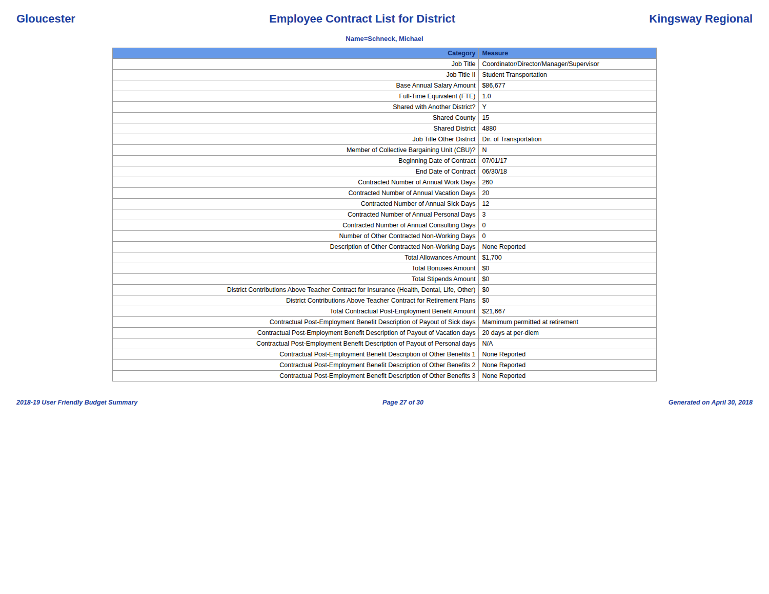Gloucester
Employee Contract List for District
Kingsway Regional
Name=Schneck, Michael
| Category | Measure |
| --- | --- |
| Job Title | Coordinator/Director/Manager/Supervisor |
| Job Title II | Student Transportation |
| Base Annual Salary Amount | $86,677 |
| Full-Time Equivalent (FTE) | 1.0 |
| Shared with Another District? | Y |
| Shared County | 15 |
| Shared District | 4880 |
| Job Title Other District | Dir. of Transportation |
| Member of Collective Bargaining Unit (CBU)? | N |
| Beginning Date of Contract | 07/01/17 |
| End Date of Contract | 06/30/18 |
| Contracted Number of Annual Work Days | 260 |
| Contracted Number of Annual Vacation Days | 20 |
| Contracted Number of Annual Sick Days | 12 |
| Contracted Number of Annual Personal Days | 3 |
| Contracted Number of Annual Consulting Days | 0 |
| Number of Other Contracted Non-Working Days | 0 |
| Description of Other Contracted Non-Working Days | None Reported |
| Total Allowances Amount | $1,700 |
| Total Bonuses Amount | $0 |
| Total Stipends Amount | $0 |
| District Contributions Above Teacher Contract for Insurance (Health, Dental, Life, Other) | $0 |
| District Contributions Above Teacher Contract for Retirement Plans | $0 |
| Total Contractual Post-Employment Benefit Amount | $21,667 |
| Contractual Post-Employment Benefit Description of Payout of Sick days | Mamimum permitted at retirement |
| Contractual Post-Employment Benefit Description of Payout of Vacation days | 20 days at per-diem |
| Contractual Post-Employment Benefit Description of Payout of Personal days | N/A |
| Contractual Post-Employment Benefit Description of Other Benefits 1 | None Reported |
| Contractual Post-Employment Benefit Description of Other Benefits 2 | None Reported |
| Contractual Post-Employment Benefit Description of Other Benefits 3 | None Reported |
2018-19 User Friendly Budget Summary
Page 27 of 30
Generated on April 30, 2018